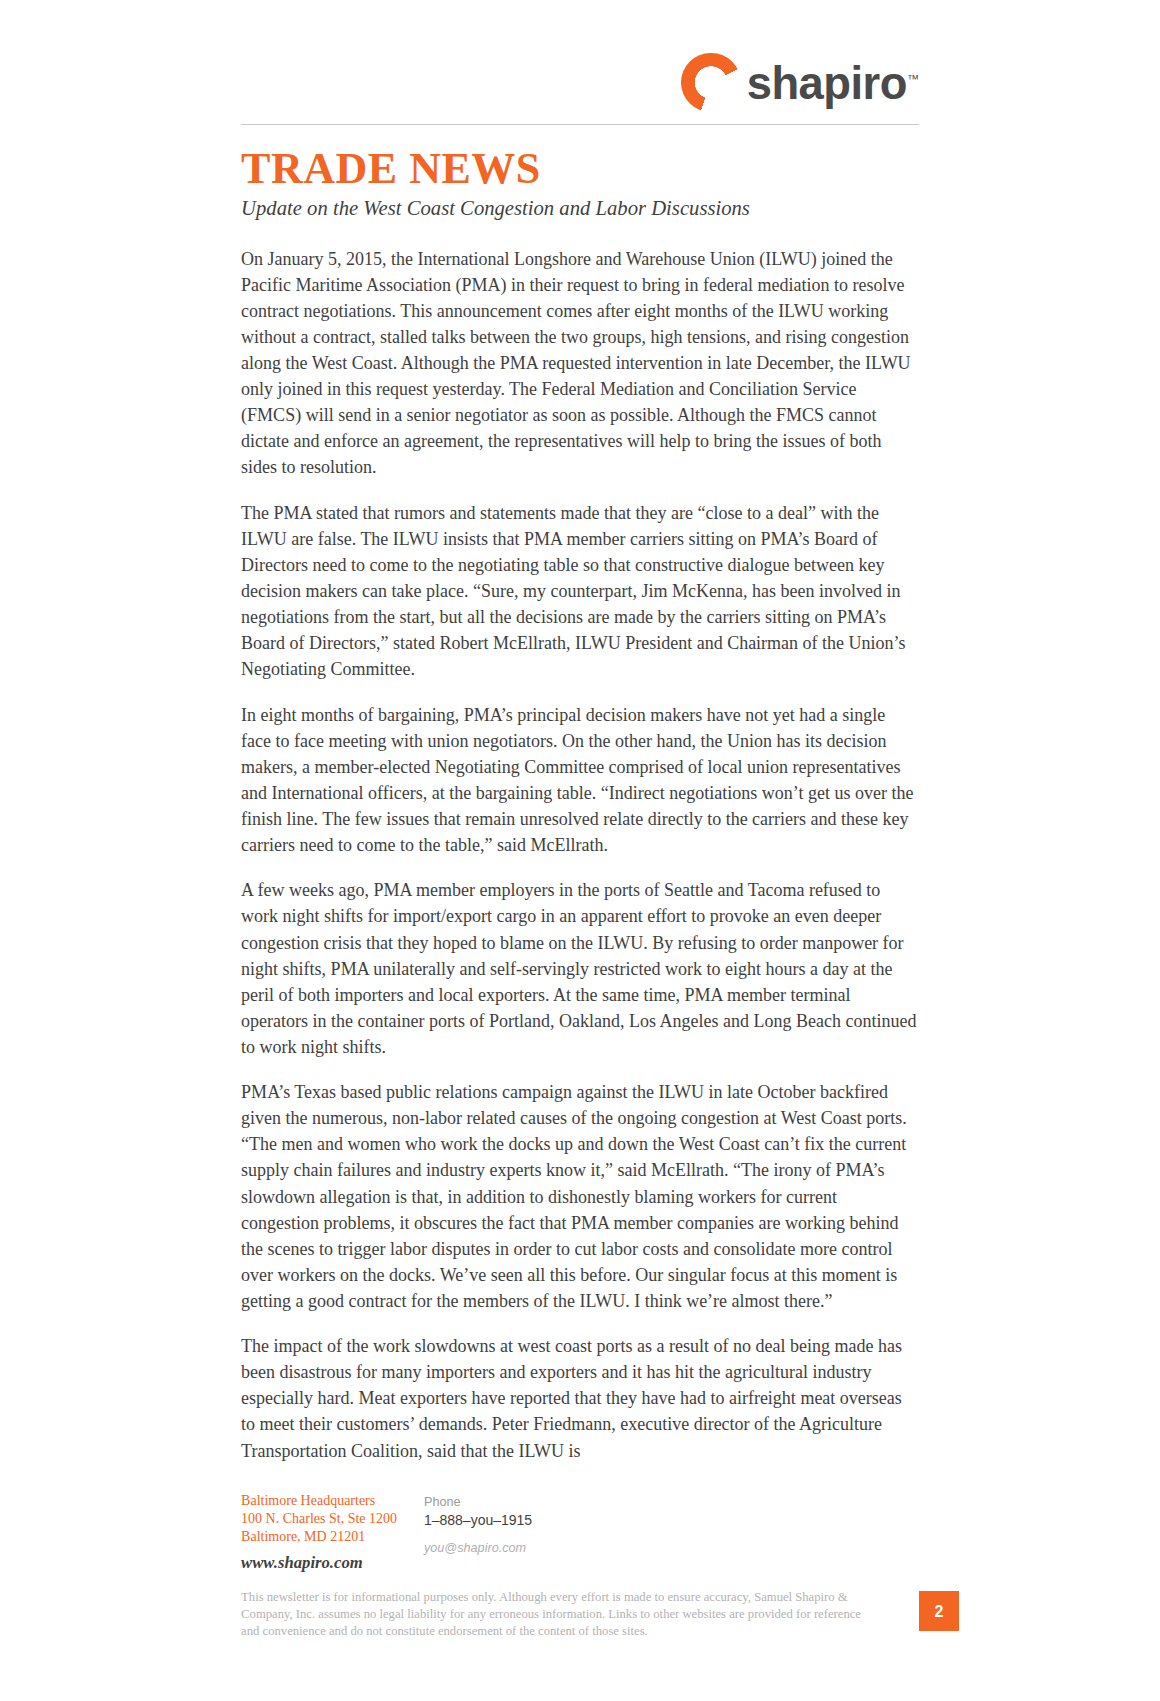shapiro™
TRADE NEWS
Update on the West Coast Congestion and Labor Discussions
On January 5, 2015, the International Longshore and Warehouse Union (ILWU) joined the Pacific Maritime Association (PMA) in their request to bring in federal mediation to resolve contract negotiations. This announcement comes after eight months of the ILWU working without a contract, stalled talks between the two groups, high tensions, and rising congestion along the West Coast. Although the PMA requested intervention in late December, the ILWU only joined in this request yesterday. The Federal Mediation and Conciliation Service (FMCS) will send in a senior negotiator as soon as possible. Although the FMCS cannot dictate and enforce an agreement, the representatives will help to bring the issues of both sides to resolution.
The PMA stated that rumors and statements made that they are “close to a deal” with the ILWU are false. The ILWU insists that PMA member carriers sitting on PMA’s Board of Directors need to come to the negotiating table so that constructive dialogue between key decision makers can take place. “Sure, my counterpart, Jim McKenna, has been involved in negotiations from the start, but all the decisions are made by the carriers sitting on PMA’s Board of Directors,” stated Robert McEllrath, ILWU President and Chairman of the Union’s Negotiating Committee.
In eight months of bargaining, PMA’s principal decision makers have not yet had a single face to face meeting with union negotiators. On the other hand, the Union has its decision makers, a member-elected Negotiating Committee comprised of local union representatives and International officers, at the bargaining table. “Indirect negotiations won’t get us over the finish line. The few issues that remain unresolved relate directly to the carriers and these key carriers need to come to the table,” said McEllrath.
A few weeks ago, PMA member employers in the ports of Seattle and Tacoma refused to work night shifts for import/export cargo in an apparent effort to provoke an even deeper congestion crisis that they hoped to blame on the ILWU. By refusing to order manpower for night shifts, PMA unilaterally and self-servingly restricted work to eight hours a day at the peril of both importers and local exporters. At the same time, PMA member terminal operators in the container ports of Portland, Oakland, Los Angeles and Long Beach continued to work night shifts.
PMA’s Texas based public relations campaign against the ILWU in late October backfired given the numerous, non-labor related causes of the ongoing congestion at West Coast ports. “The men and women who work the docks up and down the West Coast can’t fix the current supply chain failures and industry experts know it,” said McEllrath. “The irony of PMA’s slowdown allegation is that, in addition to dishonestly blaming workers for current congestion problems, it obscures the fact that PMA member companies are working behind the scenes to trigger labor disputes in order to cut labor costs and consolidate more control over workers on the docks. We’ve seen all this before. Our singular focus at this moment is getting a good contract for the members of the ILWU. I think we’re almost there.”
The impact of the work slowdowns at west coast ports as a result of no deal being made has been disastrous for many importers and exporters and it has hit the agricultural industry especially hard. Meat exporters have reported that they have had to airfreight meat overseas to meet their customers’ demands. Peter Friedmann, executive director of the Agriculture Transportation Coalition, said that the ILWU is
Baltimore Headquarters
100 N. Charles St, Ste 1200
Baltimore, MD 21201 www.shapiro.com
Phone 1–888–you–1915 you@shapiro.com
This newsletter is for informational purposes only. Although every effort is made to ensure accuracy, Samuel Shapiro & Company, Inc. assumes no legal liability for any erroneous information. Links to other websites are provided for reference and convenience and do not constitute endorsement of the content of those sites.
2